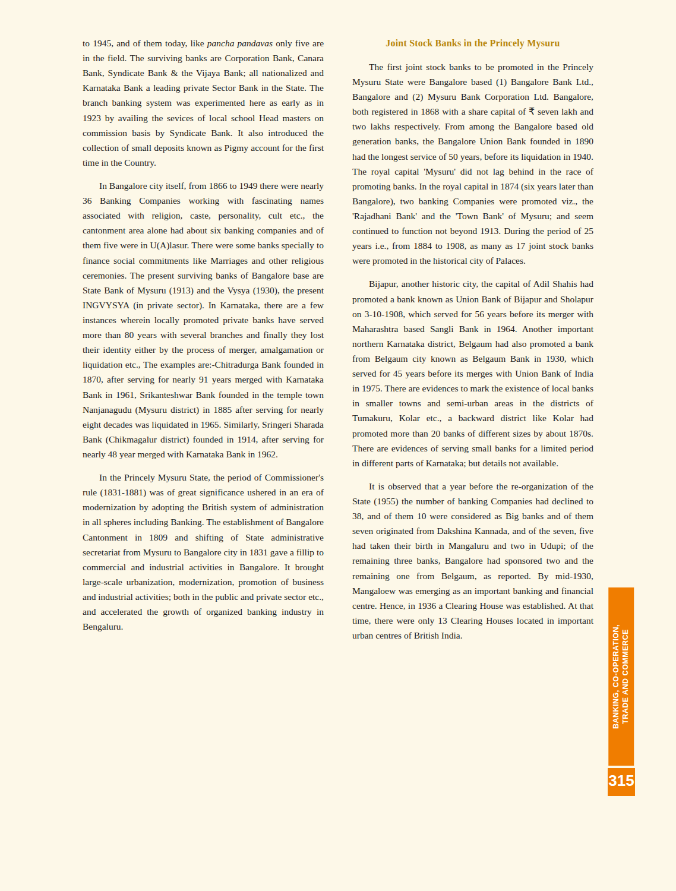to 1945, and of them today, like pancha pandavas only five are in the field. The surviving banks are Corporation Bank, Canara Bank, Syndicate Bank & the Vijaya Bank; all nationalized and Karnataka Bank a leading private Sector Bank in the State. The branch banking system was experimented here as early as in 1923 by availing the sevices of local school Head masters on commission basis by Syndicate Bank. It also introduced the collection of small deposits known as Pigmy account for the first time in the Country.
In Bangalore city itself, from 1866 to 1949 there were nearly 36 Banking Companies working with fascinating names associated with religion, caste, personality, cult etc., the cantonment area alone had about six banking companies and of them five were in U(A)lasur. There were some banks specially to finance social commitments like Marriages and other religious ceremonies. The present surviving banks of Bangalore base are State Bank of Mysuru (1913) and the Vysya (1930), the present INGVYSYA (in private sector). In Karnataka, there are a few instances wherein locally promoted private banks have served more than 80 years with several branches and finally they lost their identity either by the process of merger, amalgamation or liquidation etc., The examples are:-Chitradurga Bank founded in 1870, after serving for nearly 91 years merged with Karnataka Bank in 1961, Srikanteshwar Bank founded in the temple town Nanjanagudu (Mysuru district) in 1885 after serving for nearly eight decades was liquidated in 1965. Similarly, Sringeri Sharada Bank (Chikmagalur district) founded in 1914, after serving for nearly 48 year merged with Karnataka Bank in 1962.
In the Princely Mysuru State, the period of Commissioner's rule (1831-1881) was of great significance ushered in an era of modernization by adopting the British system of administration in all spheres including Banking. The establishment of Bangalore Cantonment in 1809 and shifting of State administrative secretariat from Mysuru to Bangalore city in 1831 gave a fillip to commercial and industrial activities in Bangalore. It brought large-scale urbanization, modernization, promotion of business and industrial activities; both in the public and private sector etc., and accelerated the growth of organized banking industry in Bengaluru.
Joint Stock Banks in the Princely Mysuru
The first joint stock banks to be promoted in the Princely Mysuru State were Bangalore based (1) Bangalore Bank Ltd., Bangalore and (2) Mysuru Bank Corporation Ltd. Bangalore, both registered in 1868 with a share capital of ₹ seven lakh and two lakhs respectively. From among the Bangalore based old generation banks, the Bangalore Union Bank founded in 1890 had the longest service of 50 years, before its liquidation in 1940. The royal capital 'Mysuru' did not lag behind in the race of promoting banks. In the royal capital in 1874 (six years later than Bangalore), two banking Companies were promoted viz., the 'Rajadhani Bank' and the 'Town Bank' of Mysuru; and seem continued to function not beyond 1913. During the period of 25 years i.e., from 1884 to 1908, as many as 17 joint stock banks were promoted in the historical city of Palaces.
Bijapur, another historic city, the capital of Adil Shahis had promoted a bank known as Union Bank of Bijapur and Sholapur on 3-10-1908, which served for 56 years before its merger with Maharashtra based Sangli Bank in 1964. Another important northern Karnataka district, Belgaum had also promoted a bank from Belgaum city known as Belgaum Bank in 1930, which served for 45 years before its merges with Union Bank of India in 1975. There are evidences to mark the existence of local banks in smaller towns and semi-urban areas in the districts of Tumakuru, Kolar etc., a backward district like Kolar had promoted more than 20 banks of different sizes by about 1870s. There are evidences of serving small banks for a limited period in different parts of Karnataka; but details not available.
It is observed that a year before the re-organization of the State (1955) the number of banking Companies had declined to 38, and of them 10 were considered as Big banks and of them seven originated from Dakshina Kannada, and of the seven, five had taken their birth in Mangaluru and two in Udupi; of the remaining three banks, Bangalore had sponsored two and the remaining one from Belgaum, as reported. By mid-1930, Mangaloew was emerging as an important banking and financial centre. Hence, in 1936 a Clearing House was established. At that time, there were only 13 Clearing Houses located in important urban centres of British India.
BANKING, CO-OPERATION,
TRADE AND COMMERCE
315